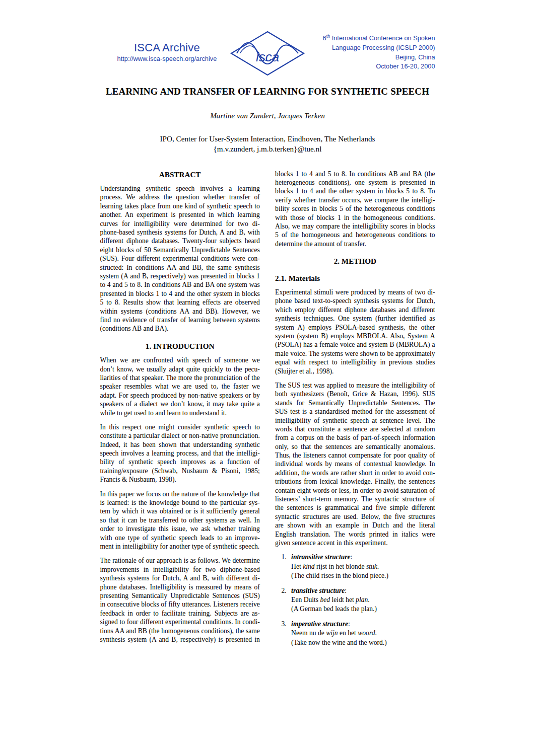ISCA Archive
http://www.isca-speech.org/archive
isca
6th International Conference on Spoken
Language Processing (ICSLP 2000)
Beijing, China
October 16-20, 2000
LEARNING AND TRANSFER OF LEARNING FOR SYNTHETIC SPEECH
Martine van Zundert, Jacques Terken
IPO, Center for User-System Interaction, Eindhoven, The Netherlands
{m.v.zundert, j.m.b.terken}@tue.nl
ABSTRACT
Understanding synthetic speech involves a learning process. We address the question whether transfer of learning takes place from one kind of synthetic speech to another. An experiment is presented in which learning curves for intelligibility were determined for two diphone-based synthesis systems for Dutch, A and B, with different diphone databases. Twenty-four subjects heard eight blocks of 50 Semantically Unpredictable Sentences (SUS). Four different experimental conditions were constructed: In conditions AA and BB, the same synthesis system (A and B, respectively) was presented in blocks 1 to 4 and 5 to 8. In conditions AB and BA one system was presented in blocks 1 to 4 and the other system in blocks 5 to 8. Results show that learning effects are observed within systems (conditions AA and BB). However, we find no evidence of transfer of learning between systems (conditions AB and BA).
1. INTRODUCTION
When we are confronted with speech of someone we don’t know, we usually adapt quite quickly to the peculiarities of that speaker. The more the pronunciation of the speaker resembles what we are used to, the faster we adapt. For speech produced by non-native speakers or by speakers of a dialect we don’t know, it may take quite a while to get used to and learn to understand it.
In this respect one might consider synthetic speech to constitute a particular dialect or non-native pronunciation. Indeed, it has been shown that understanding synthetic speech involves a learning process, and that the intelligibility of synthetic speech improves as a function of training/exposure (Schwab, Nusbaum & Pisoni, 1985; Francis & Nusbaum, 1998).
In this paper we focus on the nature of the knowledge that is learned: is the knowledge bound to the particular system by which it was obtained or is it sufficiently general so that it can be transferred to other systems as well. In order to investigate this issue, we ask whether training with one type of synthetic speech leads to an improvement in intelligibility for another type of synthetic speech.
The rationale of our approach is as follows. We determine improvements in intelligibility for two diphone-based synthesis systems for Dutch, A and B, with different diphone databases. Intelligibility is measured by means of presenting Semantically Unpredictable Sentences (SUS) in consecutive blocks of fifty utterances. Listeners receive feedback in order to facilitate training. Subjects are assigned to four different experimental conditions. In conditions AA and BB (the homogeneous conditions), the same synthesis system (A and B, respectively) is presented in blocks 1 to 4 and 5 to 8. In conditions AB and BA (the heterogeneous conditions), one system is presented in blocks 1 to 4 and the other system in blocks 5 to 8. To verify whether transfer occurs, we compare the intelligibility scores in blocks 5 of the heterogeneous conditions with those of blocks 1 in the homogeneous conditions. Also, we may compare the intelligibility scores in blocks 5 of the homogeneous and heterogeneous conditions to determine the amount of transfer.
2. METHOD
2.1. Materials
Experimental stimuli were produced by means of two diphone based text-to-speech synthesis systems for Dutch, which employ different diphone databases and different synthesis techniques. One system (further identified as system A) employs PSOLA-based synthesis, the other system (system B) employs MBROLA. Also, System A (PSOLA) has a female voice and system B (MBROLA) a male voice. The systems were shown to be approximately equal with respect to intelligibility in previous studies (Sluijter et al., 1998).
The SUS test was applied to measure the intelligibility of both synthesizers (Benoît, Grice & Hazan, 1996). SUS stands for Semantically Unpredictable Sentences. The SUS test is a standardised method for the assessment of intelligibility of synthetic speech at sentence level. The words that constitute a sentence are selected at random from a corpus on the basis of part-of-speech information only, so that the sentences are semantically anomalous. Thus, the listeners cannot compensate for poor quality of individual words by means of contextual knowledge. In addition, the words are rather short in order to avoid contributions from lexical knowledge. Finally, the sentences contain eight words or less, in order to avoid saturation of listeners’ short-term memory. The syntactic structure of the sentences is grammatical and five simple different syntactic structures are used. Below, the five structures are shown with an example in Dutch and the literal English translation. The words printed in italics were given sentence accent in this experiment.
intransitive structure: Het kind rijst in het blonde stuk. (The child rises in the blond piece.)
transitive structure: Een Duits bed leidt het plan. (A German bed leads the plan.)
imperative structure: Neem nu de wijn en het woord. (Take now the wine and the word.)